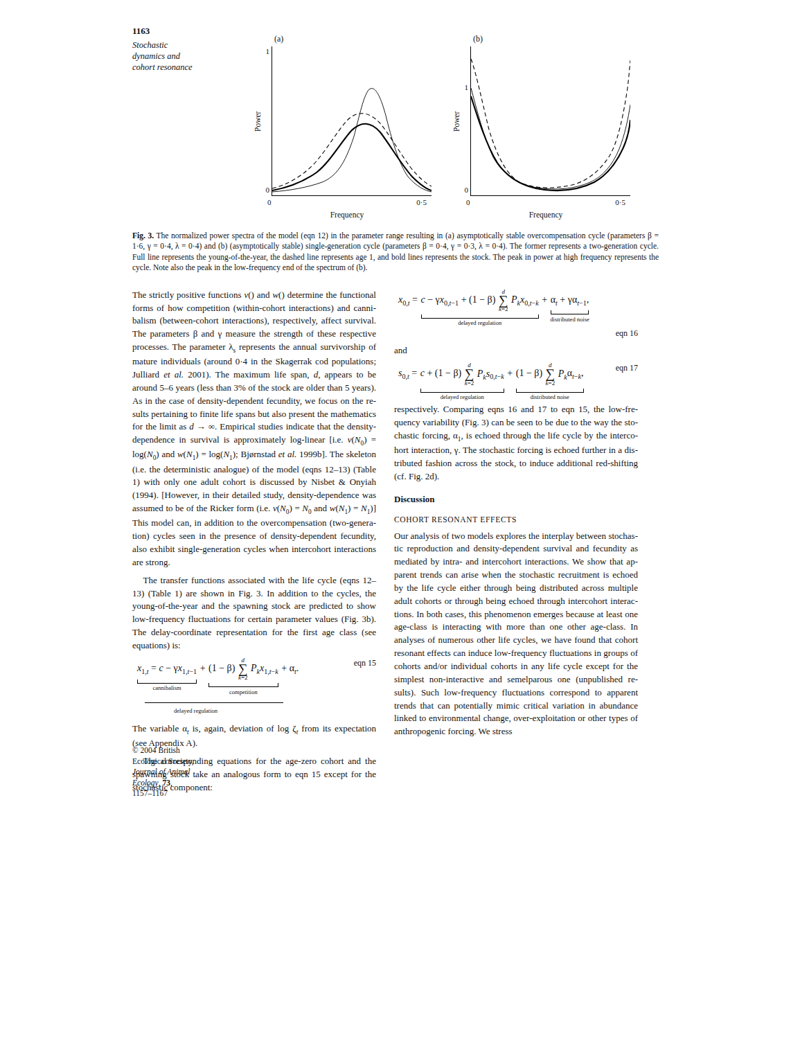1163
Stochastic
dynamics and
cohort resonance
(a)
Power
10
00·5
Frequency
(b)
Power
10
00·5
Frequency
Fig. 3. The normalized power spectra of the model (eqn 12) in the parameter range resulting in (a) asymptotically stable overcompensation cycle (parameters β = 1·6, γ = 0·4, λ = 0·4) and (b) (asymptotically stable) single-generation cycle (parameters β = 0·4, γ = 0·3, λ = 0·4). The former represents a two-generation cycle. Full line represents the young-of-the-year, the dashed line represents age 1, and bold lines represents the stock. The peak in power at high frequency represents the cycle. Note also the peak in the low-frequency end of the spectrum of (b).
The strictly positive functions v() and w() determine the functional forms of how competition (within-cohort interactions) and cannibalism (between-cohort interactions), respectively, affect survival. The parameters β and γ measure the strength of these respective processes. The parameter λs represents the annual survivorship of mature individuals (around 0·4 in the Skagerrak cod populations; Julliard et al. 2001). The maximum life span, d, appears to be around 5–6 years (less than 3% of the stock are older than 5 years). As in the case of density-dependent fecundity, we focus on the results pertaining to finite life spans but also present the mathematics for the limit as d → ∞. Empirical studies indicate that the density-dependence in survival is approximately log-linear [i.e. v(N0) = log(N0) and w(N1) = log(N1); Bjørnstad et al. 1999b]. The skeleton (i.e. the deterministic analogue) of the model (eqns 12–13) (Table 1) with only one adult cohort is discussed by Nisbet & Onyiah (1994). [However, in their detailed study, density-dependence was assumed to be of the Ricker form (i.e. v(N0) = N0 and w(N1) = N1)] This model can, in addition to the overcompensation (two-generation) cycles seen in the presence of density-dependent fecundity, also exhibit single-generation cycles when intercohort interactions are strong.
The transfer functions associated with the life cycle (eqns 12–13) (Table 1) are shown in Fig. 3. In addition to the cycles, the young-of-the-year and the spawning stock are predicted to show low-frequency fluctuations for certain parameter values (Fig. 3b). The delay-coordinate representation for the first age class (see equations) is:
x1,t = c − γx1,t−1 cannibalism + (1 − β) d∑k=2 Pkx1,t−k competition + αt.
eqn 15
delayed regulation
The variable αt is, again, deviation of log ζt from its expectation (see Appendix A).
The corresponding equations for the age-zero cohort and the spawning stock take an analogous form to eqn 15 except for the stochastic component:
x0,t = c − γx0,t−1 + (1 − β) d∑k=2 Pkx0,t−k delayed regulation + αt + γαt−1, distributed noise
eqn 16
and
s0,t = c + (1 − β) d∑k=2 Pks0,t−k delayed regulation + (1 − β) d∑k=2 Pkαt−k, distributed noise
eqn 17
respectively. Comparing eqns 16 and 17 to eqn 15, the low-frequency variability (Fig. 3) can be seen to be due to the way the stochastic forcing, α1, is echoed through the life cycle by the intercohort interaction, γ. The stochastic forcing is echoed further in a distributed fashion across the stock, to induce additional red-shifting (cf. Fig. 2d).
Discussion
cohort resonant effects
Our analysis of two models explores the interplay between stochastic reproduction and density-dependent survival and fecundity as mediated by intra- and intercohort interactions. We show that apparent trends can arise when the stochastic recruitment is echoed by the life cycle either through being distributed across multiple adult cohorts or through being echoed through intercohort interactions. In both cases, this phenomenon emerges because at least one age-class is interacting with more than one other age-class. In analyses of numerous other life cycles, we have found that cohort resonant effects can induce low-frequency fluctuations in groups of cohorts and/or individual cohorts in any life cycle except for the simplest non-interactive and semelparous one (unpublished results). Such low-frequency fluctuations correspond to apparent trends that can potentially mimic critical variation in abundance linked to environmental change, over-exploitation or other types of anthropogenic forcing. We stress
© 2004 British
Ecological Society,
Journal of Animal
Ecology, 73,
1157–1167